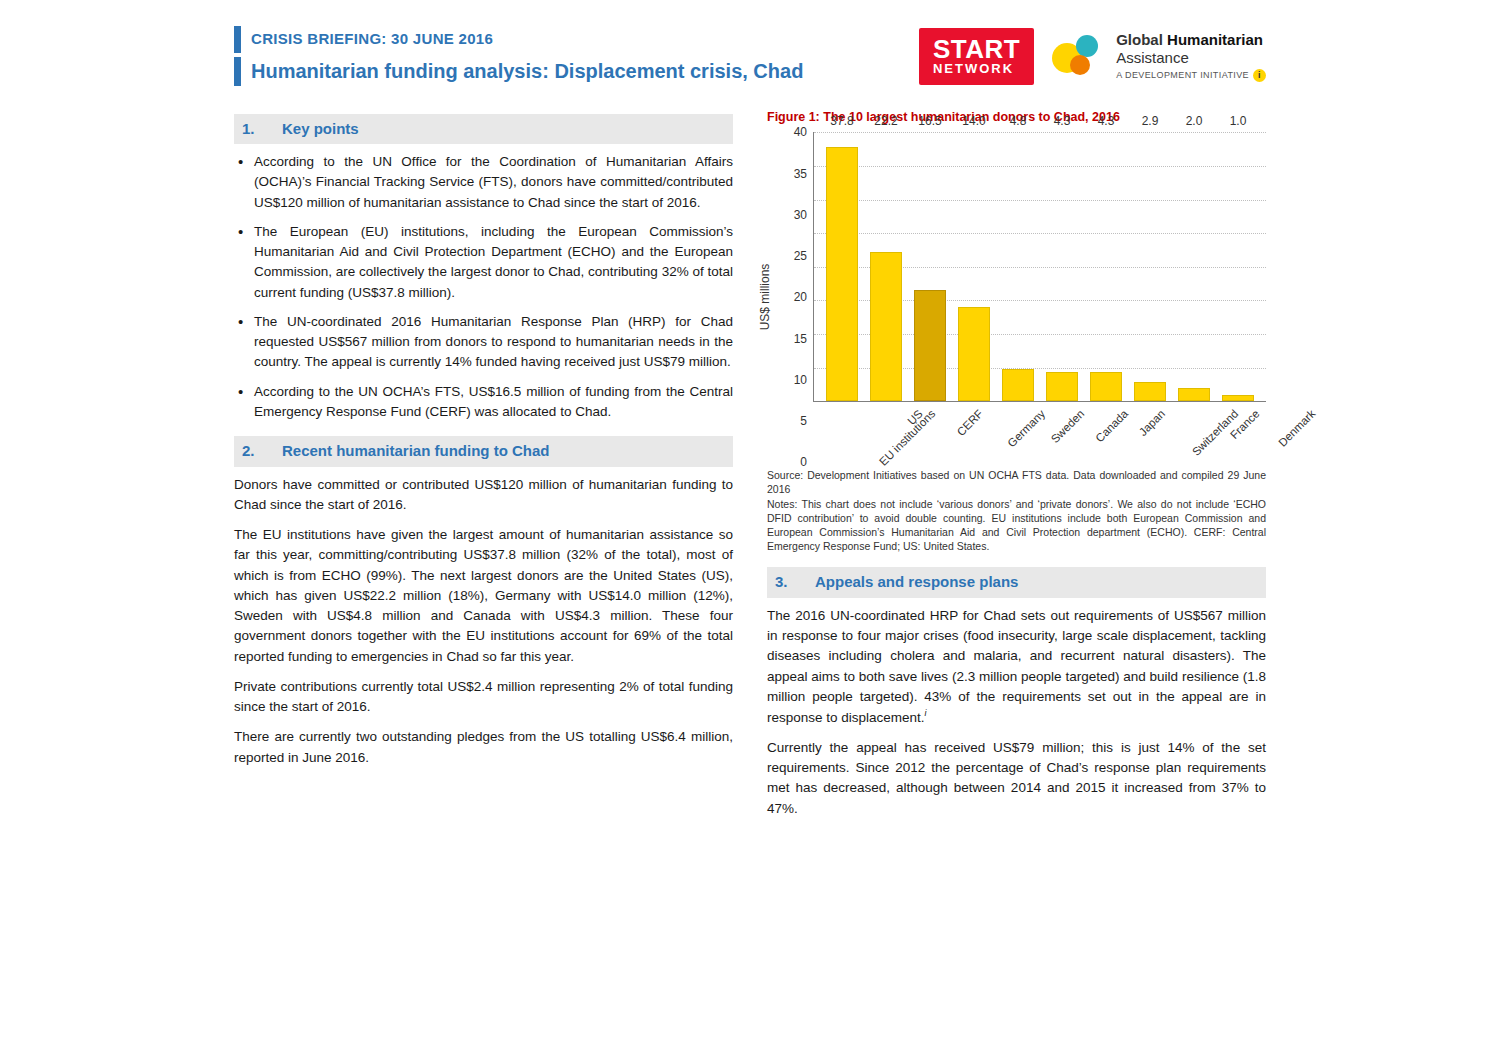CRISIS BRIEFING: 30 JUNE 2016
Humanitarian funding analysis: Displacement crisis, Chad
START NETWORK
Global Humanitarian
Assistance
A DEVELOPMENT INITIATIVE i
1. Key points
According to the UN Office for the Coordination of Humanitarian Affairs (OCHA)’s Financial Tracking Service (FTS), donors have committed/contributed US$120 million of humanitarian assistance to Chad since the start of 2016.
The European (EU) institutions, including the European Commission’s Humanitarian Aid and Civil Protection Department (ECHO) and the European Commission, are collectively the largest donor to Chad, contributing 32% of total current funding (US$37.8 million).
The UN-coordinated 2016 Humanitarian Response Plan (HRP) for Chad requested US$567 million from donors to respond to humanitarian needs in the country. The appeal is currently 14% funded having received just US$79 million.
According to the UN OCHA’s FTS, US$16.5 million of funding from the Central Emergency Response Fund (CERF) was allocated to Chad.
2. Recent humanitarian funding to Chad
Donors have committed or contributed US$120 million of humanitarian funding to Chad since the start of 2016.
The EU institutions have given the largest amount of humanitarian assistance so far this year, committing/contributing US$37.8 million (32% of the total), most of which is from ECHO (99%). The next largest donors are the United States (US), which has given US$22.2 million (18%), Germany with US$14.0 million (12%), Sweden with US$4.8 million and Canada with US$4.3 million. These four government donors together with the EU institutions account for 69% of the total reported funding to emergencies in Chad so far this year.
Private contributions currently total US$2.4 million representing 2% of total funding since the start of 2016.
There are currently two outstanding pledges from the US totalling US$6.4 million, reported in June 2016.
Figure 1: The 10 largest humanitarian donors to Chad, 2016
US$ millions 40 35 30 25 20 15 10 5 0
37.8
22.2
16.5
14.0
4.8
4.3
4.3
2.9
2.0
1.0
EU institutions US CERF Germany Sweden Canada Japan Switzerland France Denmark
Source: Development Initiatives based on UN OCHA FTS data. Data downloaded and compiled 29 June 2016
Notes: This chart does not include ‘various donors’ and ‘private donors’. We also do not include ‘ECHO DFID contribution’ to avoid double counting. EU institutions include both European Commission and European Commission’s Humanitarian Aid and Civil Protection department (ECHO). CERF: Central Emergency Response Fund; US: United States.
3. Appeals and response plans
The 2016 UN-coordinated HRP for Chad sets out requirements of US$567 million in response to four major crises (food insecurity, large scale displacement, tackling diseases including cholera and malaria, and recurrent natural disasters). The appeal aims to both save lives (2.3 million people targeted) and build resilience (1.8 million people targeted). 43% of the requirements set out in the appeal are in response to displacement.i
Currently the appeal has received US$79 million; this is just 14% of the set requirements. Since 2012 the percentage of Chad’s response plan requirements met has decreased, although between 2014 and 2015 it increased from 37% to 47%.